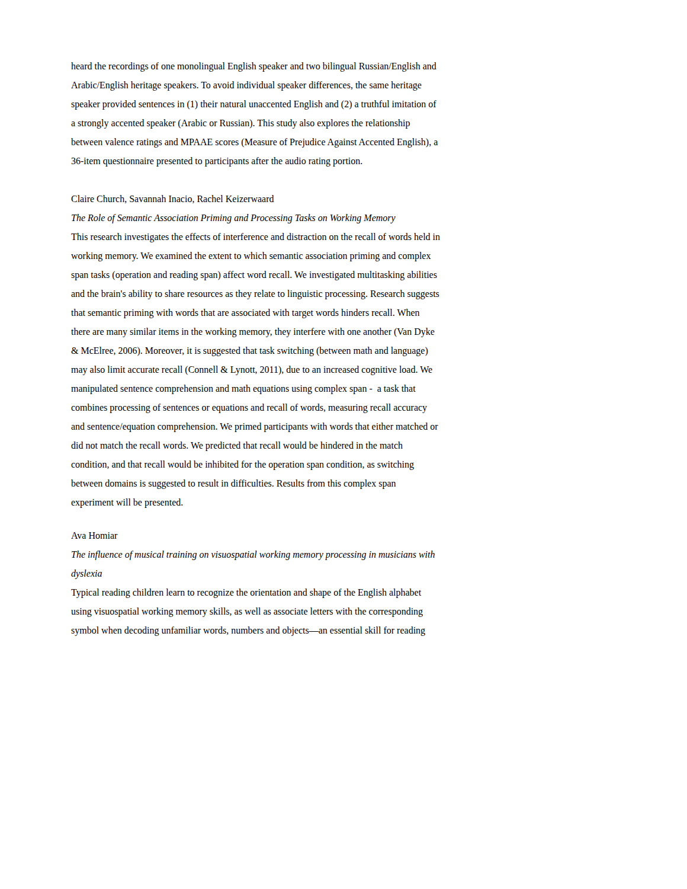heard the recordings of one monolingual English speaker and two bilingual Russian/English and Arabic/English heritage speakers. To avoid individual speaker differences, the same heritage speaker provided sentences in (1) their natural unaccented English and (2) a truthful imitation of a strongly accented speaker (Arabic or Russian). This study also explores the relationship between valence ratings and MPAAE scores (Measure of Prejudice Against Accented English), a 36-item questionnaire presented to participants after the audio rating portion.
Claire Church, Savannah Inacio, Rachel Keizerwaard
The Role of Semantic Association Priming and Processing Tasks on Working Memory
This research investigates the effects of interference and distraction on the recall of words held in working memory. We examined the extent to which semantic association priming and complex span tasks (operation and reading span) affect word recall. We investigated multitasking abilities and the brain's ability to share resources as they relate to linguistic processing. Research suggests that semantic priming with words that are associated with target words hinders recall. When there are many similar items in the working memory, they interfere with one another (Van Dyke & McElree, 2006). Moreover, it is suggested that task switching (between math and language) may also limit accurate recall (Connell & Lynott, 2011), due to an increased cognitive load. We manipulated sentence comprehension and math equations using complex span - a task that combines processing of sentences or equations and recall of words, measuring recall accuracy and sentence/equation comprehension. We primed participants with words that either matched or did not match the recall words. We predicted that recall would be hindered in the match condition, and that recall would be inhibited for the operation span condition, as switching between domains is suggested to result in difficulties. Results from this complex span experiment will be presented.
Ava Homiar
The influence of musical training on visuospatial working memory processing in musicians with dyslexia
Typical reading children learn to recognize the orientation and shape of the English alphabet using visuospatial working memory skills, as well as associate letters with the corresponding symbol when decoding unfamiliar words, numbers and objects—an essential skill for reading